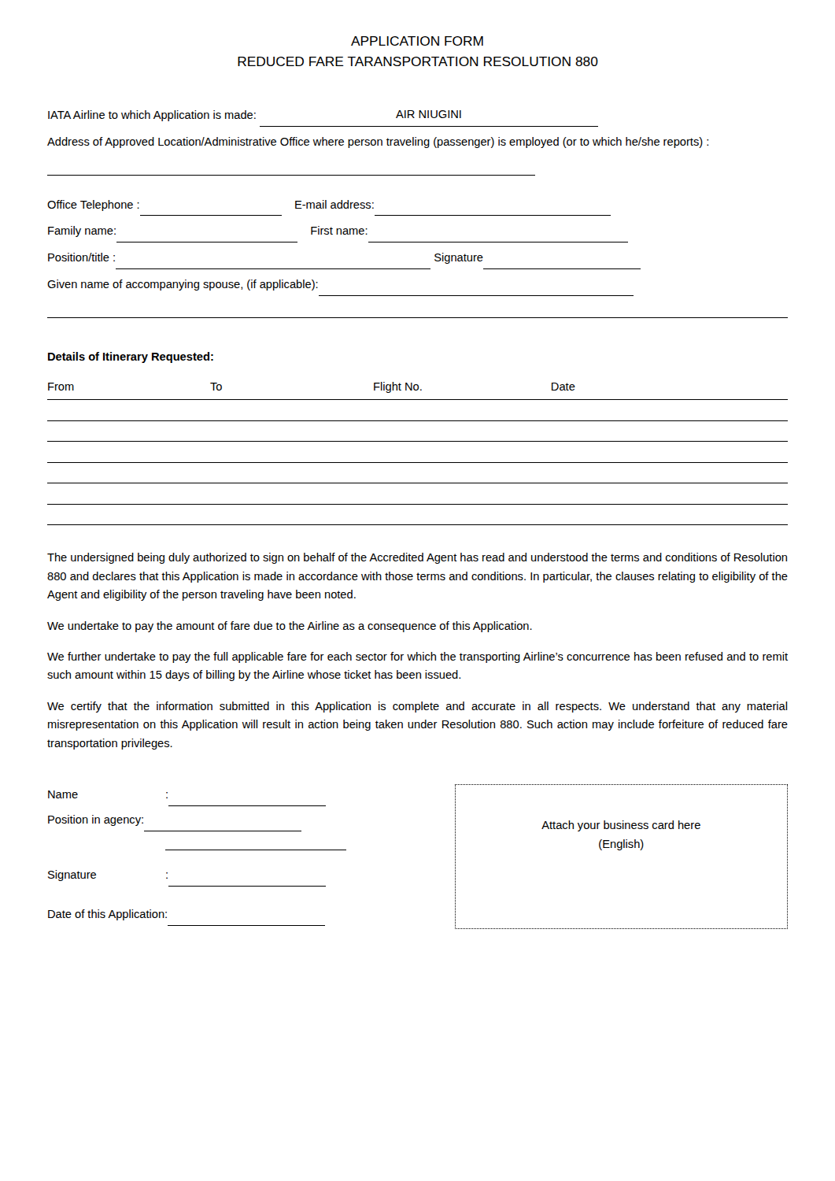APPLICATION FORM
REDUCED FARE TARANSPORTATION RESOLUTION 880
IATA Airline to which Application is made: AIR NIUGINI
Address of Approved Location/Administrative Office where person traveling (passenger) is employed (or to which he/she reports) :
Office Telephone : E-mail address:
Family name: First name:
Position/title : Signature
Given name of accompanying spouse, (if applicable):
Details of Itinerary Requested:
| From | To | Flight No. | Date |
| --- | --- | --- | --- |
The undersigned being duly authorized to sign on behalf of the Accredited Agent has read and understood the terms and conditions of Resolution 880 and declares that this Application is made in accordance with those terms and conditions. In particular, the clauses relating to eligibility of the Agent and eligibility of the person traveling have been noted.
We undertake to pay the amount of fare due to the Airline as a consequence of this Application.
We further undertake to pay the full applicable fare for each sector for which the transporting Airline’s concurrence has been refused and to remit such amount within 15 days of billing by the Airline whose ticket has been issued.
We certify that the information submitted in this Application is complete and accurate in all respects. We understand that any material misrepresentation on this Application will result in action being taken under Resolution 880. Such action may include forfeiture of reduced fare transportation privileges.
Name:
Position in agency:
Signature:
Date of this Application:
Attach your business card here
(English)